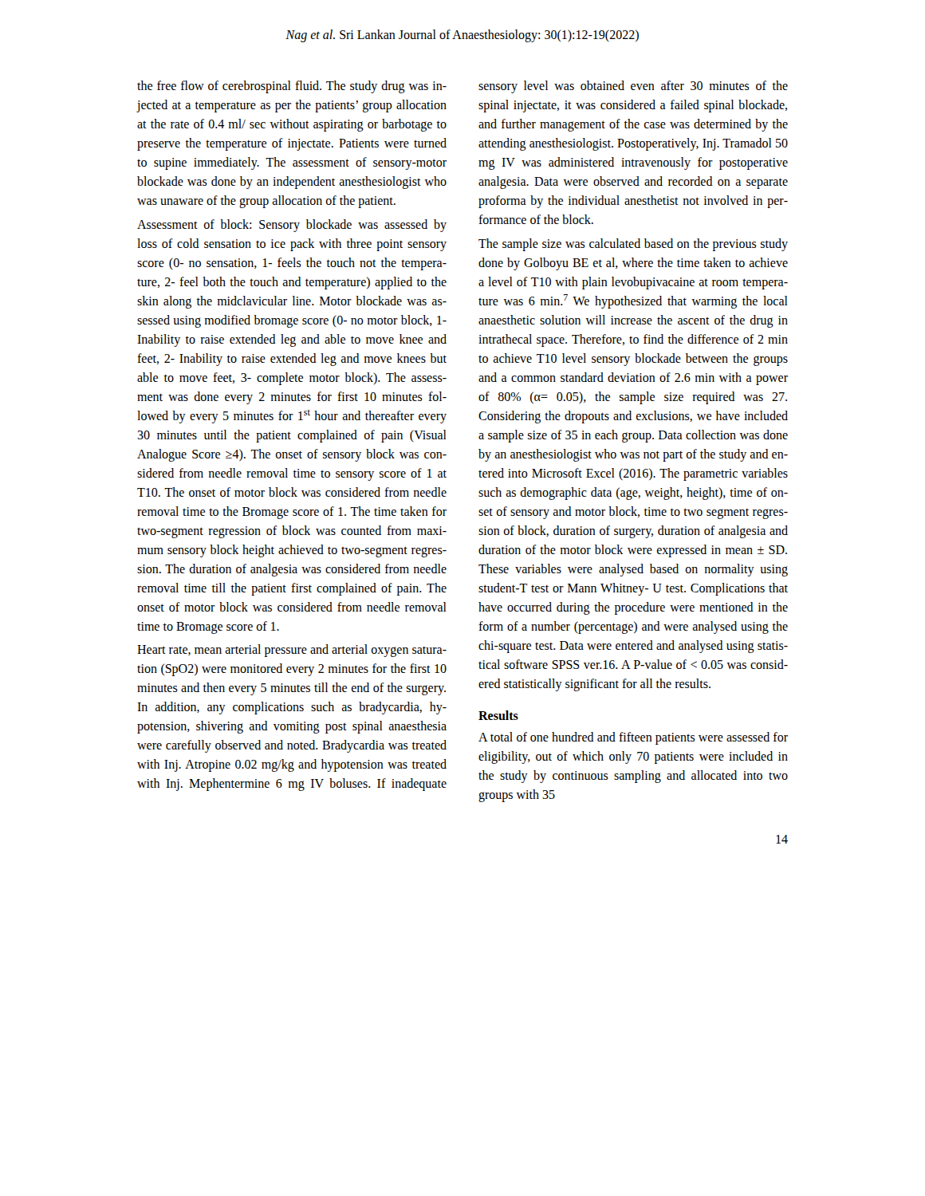Nag et al. Sri Lankan Journal of Anaesthesiology: 30(1):12-19(2022)
the free flow of cerebrospinal fluid. The study drug was injected at a temperature as per the patients’ group allocation at the rate of 0.4 ml/ sec without aspirating or barbotage to preserve the temperature of injectate. Patients were turned to supine immediately. The assessment of sensory-motor blockade was done by an independent anesthesiologist who was unaware of the group allocation of the patient.
Assessment of block: Sensory blockade was assessed by loss of cold sensation to ice pack with three point sensory score (0- no sensation, 1- feels the touch not the temperature, 2- feel both the touch and temperature) applied to the skin along the midclavicular line. Motor blockade was assessed using modified bromage score (0- no motor block, 1- Inability to raise extended leg and able to move knee and feet, 2- Inability to raise extended leg and move knees but able to move feet, 3- complete motor block). The assessment was done every 2 minutes for first 10 minutes followed by every 5 minutes for 1st hour and thereafter every 30 minutes until the patient complained of pain (Visual Analogue Score ≥4). The onset of sensory block was considered from needle removal time to sensory score of 1 at T10. The onset of motor block was considered from needle removal time to the Bromage score of 1. The time taken for two-segment regression of block was counted from maximum sensory block height achieved to two-segment regression. The duration of analgesia was considered from needle removal time till the patient first complained of pain. The onset of motor block was considered from needle removal time to Bromage score of 1.
Heart rate, mean arterial pressure and arterial oxygen saturation (SpO2) were monitored every 2 minutes for the first 10 minutes and then every 5 minutes till the end of the surgery. In addition, any complications such as bradycardia, hypotension, shivering and vomiting post spinal anaesthesia were carefully observed and noted. Bradycardia was treated with Inj. Atropine 0.02 mg/kg and hypotension was treated with Inj. Mephentermine 6 mg IV boluses. If inadequate sensory level was obtained even after 30 minutes of the spinal injectate, it was considered a failed spinal blockade, and further management of the case was determined by the attending anesthesiologist. Postoperatively, Inj. Tramadol 50 mg IV was administered intravenously for postoperative analgesia. Data were observed and recorded on a separate proforma by the individual anesthetist not involved in performance of the block.
The sample size was calculated based on the previous study done by Golboyu BE et al, where the time taken to achieve a level of T10 with plain levobupivacaine at room temperature was 6 min.7 We hypothesized that warming the local anaesthetic solution will increase the ascent of the drug in intrathecal space. Therefore, to find the difference of 2 min to achieve T10 level sensory blockade between the groups and a common standard deviation of 2.6 min with a power of 80% (α= 0.05), the sample size required was 27. Considering the dropouts and exclusions, we have included a sample size of 35 in each group. Data collection was done by an anesthesiologist who was not part of the study and entered into Microsoft Excel (2016). The parametric variables such as demographic data (age, weight, height), time of onset of sensory and motor block, time to two segment regression of block, duration of surgery, duration of analgesia and duration of the motor block were expressed in mean ± SD. These variables were analysed based on normality using student-T test or Mann Whitney- U test. Complications that have occurred during the procedure were mentioned in the form of a number (percentage) and were analysed using the chi-square test. Data were entered and analysed using statistical software SPSS ver.16. A P-value of < 0.05 was considered statistically significant for all the results.
Results
A total of one hundred and fifteen patients were assessed for eligibility, out of which only 70 patients were included in the study by continuous sampling and allocated into two groups with 35
14